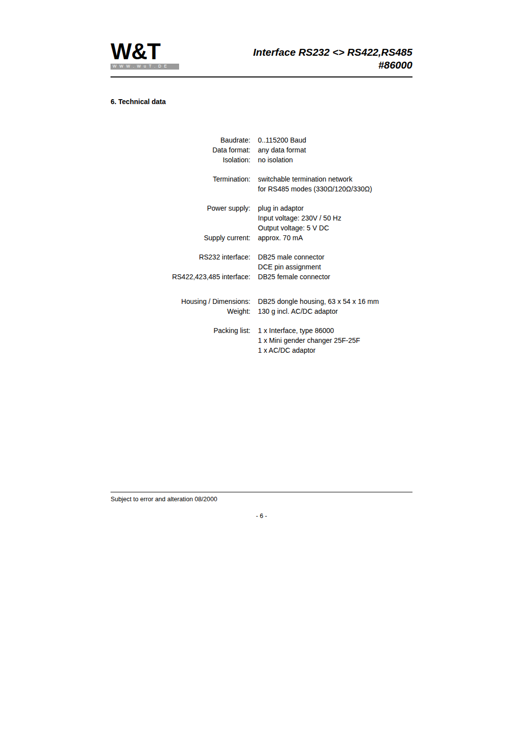W&T W W W . W u T . D E
Interface RS232 <> RS422,RS485
#86000
6. Technical data
| Baudrate: | 0..115200 Baud |
| Data format: | any data format |
| Isolation: | no isolation |
| Termination: | switchable termination network |
| | for RS485 modes (330Ω/120Ω/330Ω) |
| Power supply: | plug in adaptor |
| | Input voltage: 230V / 50 Hz |
| | Output voltage: 5 V DC |
| Supply current: | approx. 70 mA |
| RS232 interface: | DB25 male connector |
| | DCE pin assignment |
| RS422,423,485 interface: | DB25 female connector |
| Housing / Dimensions: | DB25 dongle housing, 63 x 54 x 16 mm |
| Weight: | 130 g incl. AC/DC adaptor |
| Packing list: | 1 x Interface, type 86000 |
| | 1 x Mini gender changer 25F-25F |
| | 1 x AC/DC adaptor |
Subject to error and alteration 08/2000
- 6 -